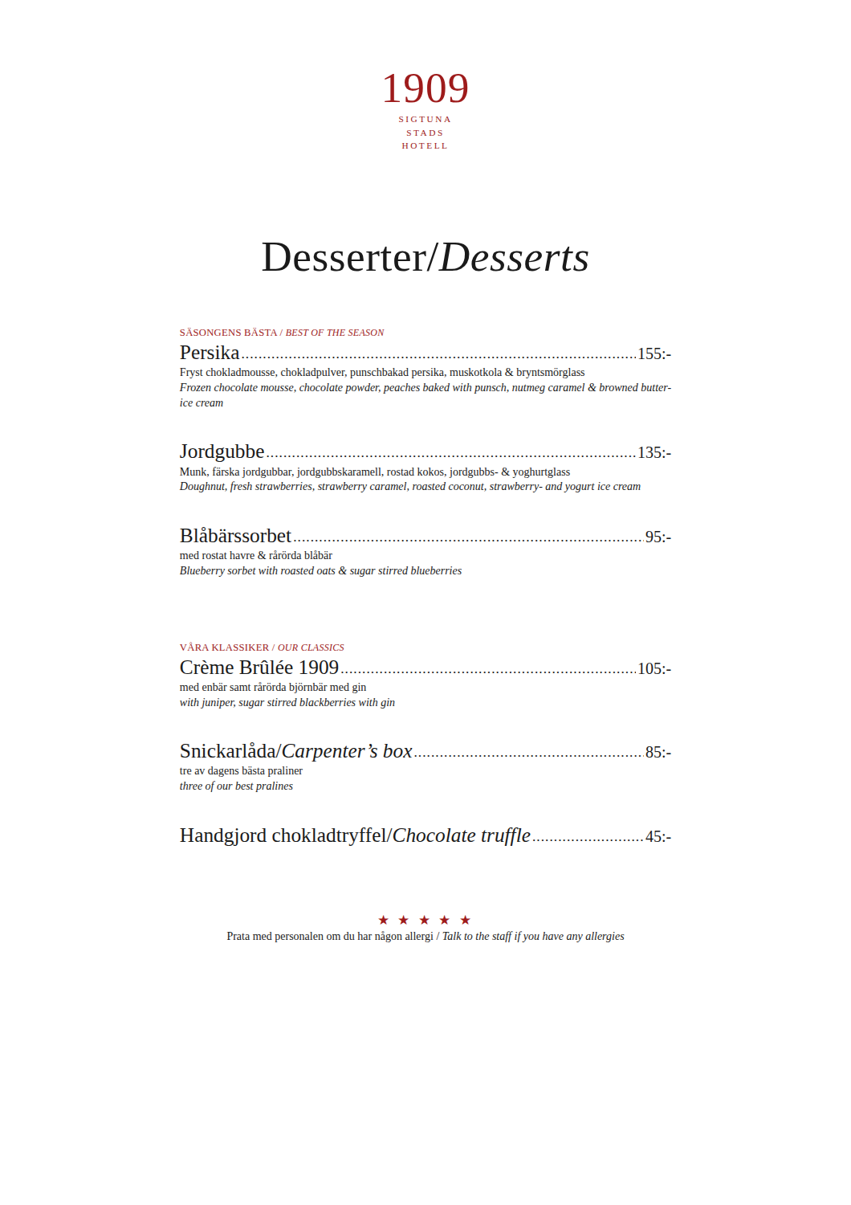1909
Sigtuna
Stads
Hotell
Desserter/Desserts
Säsongens bästa / Best of the season
Persika .................................................................................................................................. 155:-
Fryst chokladmousse, chokladpulver, punschbakad persika, muskotkola & bryntsmörglass Frozen chocolate mousse, chocolate powder, peaches baked with punsch, nutmeg caramel & browned butter-ice cream
Jordgubbe .................................................................................................................................. 135:-
Munk, färska jordgubbar, jordgubbskaramell, rostad kokos, jordgubbs- & yoghurtglass Doughnut, fresh strawberries, strawberry caramel, roasted coconut, strawberry- and yogurt ice cream
Blåbärssorbet .................................................................................................................................. 95:-
med rostat havre & rårörda blåbär Blueberry sorbet with roasted oats & sugar stirred blueberries
Våra klassiker / Our classics
Crème Brûlée 1909 .................................................................................................................................. 105:-
med enbär samt rårörda björnbär med gin with juniper, sugar stirred blackberries with gin
Snickarlåda/Carpenter’s box .................................................................................................................................. 85:-
tre av dagens bästa praliner three of our best pralines
Handgjord chokladtryffel/Chocolate truffle .................................................................................................................................. 45:-
★ ★ ★ ★ ★
Prata med personalen om du har någon allergi / Talk to the staff if you have any allergies